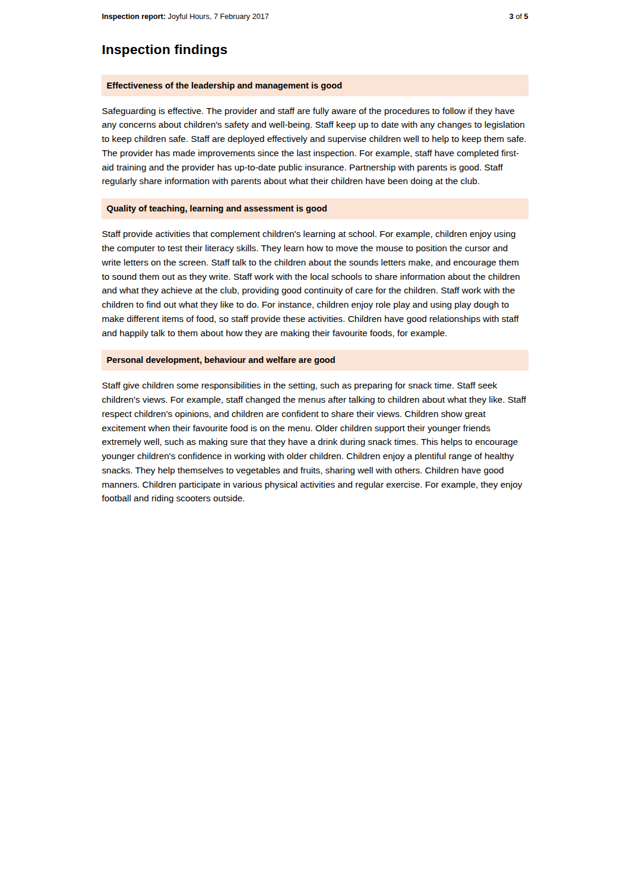Inspection report: Joyful Hours, 7 February 2017
3 of 5
Inspection findings
Effectiveness of the leadership and management is good
Safeguarding is effective. The provider and staff are fully aware of the procedures to follow if they have any concerns about children's safety and well-being. Staff keep up to date with any changes to legislation to keep children safe. Staff are deployed effectively and supervise children well to help to keep them safe. The provider has made improvements since the last inspection. For example, staff have completed first-aid training and the provider has up-to-date public insurance. Partnership with parents is good. Staff regularly share information with parents about what their children have been doing at the club.
Quality of teaching, learning and assessment is good
Staff provide activities that complement children's learning at school. For example, children enjoy using the computer to test their literacy skills. They learn how to move the mouse to position the cursor and write letters on the screen. Staff talk to the children about the sounds letters make, and encourage them to sound them out as they write. Staff work with the local schools to share information about the children and what they achieve at the club, providing good continuity of care for the children. Staff work with the children to find out what they like to do. For instance, children enjoy role play and using play dough to make different items of food, so staff provide these activities. Children have good relationships with staff and happily talk to them about how they are making their favourite foods, for example.
Personal development, behaviour and welfare are good
Staff give children some responsibilities in the setting, such as preparing for snack time. Staff seek children's views. For example, staff changed the menus after talking to children about what they like. Staff respect children's opinions, and children are confident to share their views. Children show great excitement when their favourite food is on the menu. Older children support their younger friends extremely well, such as making sure that they have a drink during snack times. This helps to encourage younger children's confidence in working with older children. Children enjoy a plentiful range of healthy snacks. They help themselves to vegetables and fruits, sharing well with others. Children have good manners. Children participate in various physical activities and regular exercise. For example, they enjoy football and riding scooters outside.